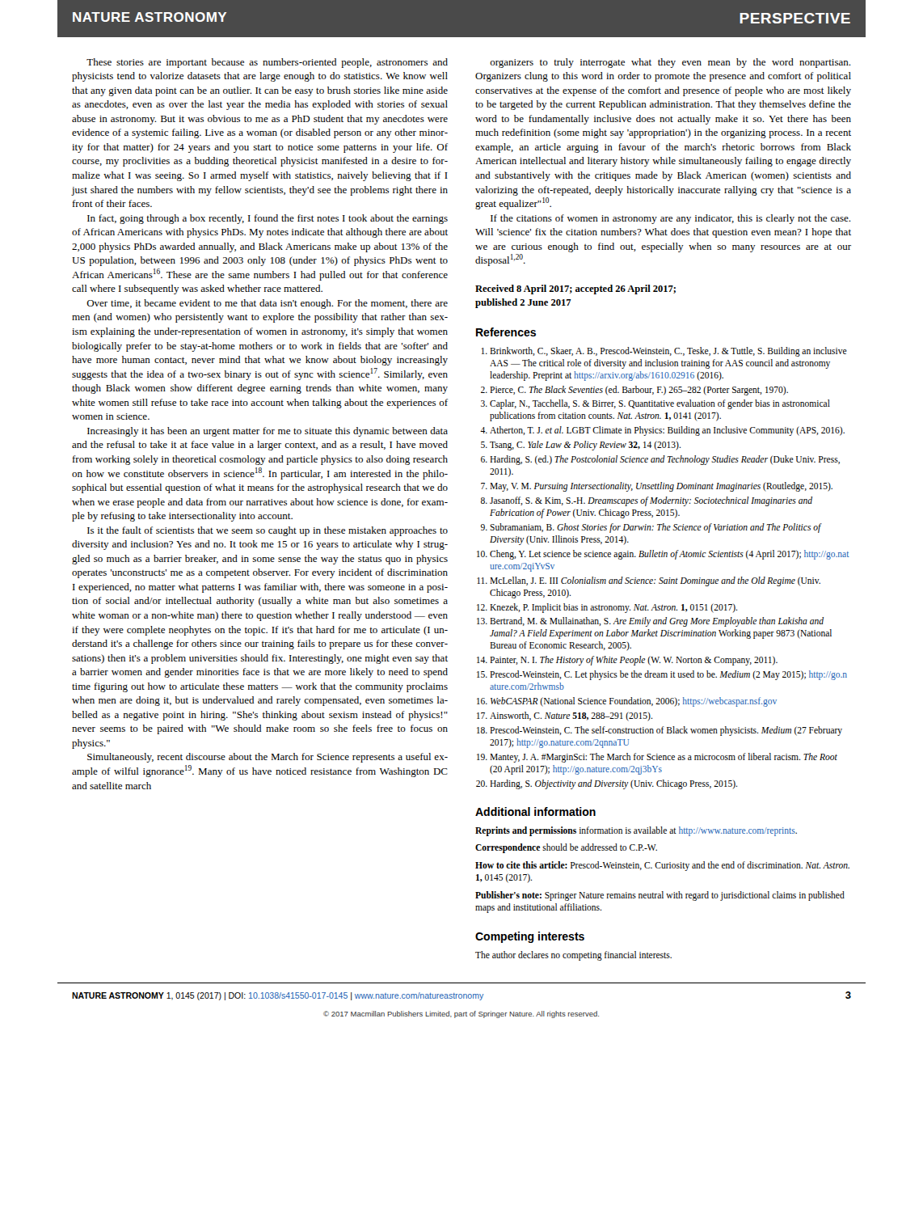NATURE ASTRONOMY
PERSPECTIVE
These stories are important because as numbers-oriented people, astronomers and physicists tend to valorize datasets that are large enough to do statistics. We know well that any given data point can be an outlier. It can be easy to brush stories like mine aside as anecdotes, even as over the last year the media has exploded with stories of sexual abuse in astronomy. But it was obvious to me as a PhD student that my anecdotes were evidence of a systemic failing. Live as a woman (or disabled person or any other minority for that matter) for 24 years and you start to notice some patterns in your life. Of course, my proclivities as a budding theoretical physicist manifested in a desire to formalize what I was seeing. So I armed myself with statistics, naively believing that if I just shared the numbers with my fellow scientists, they'd see the problems right there in front of their faces.
In fact, going through a box recently, I found the first notes I took about the earnings of African Americans with physics PhDs. My notes indicate that although there are about 2,000 physics PhDs awarded annually, and Black Americans make up about 13% of the US population, between 1996 and 2003 only 108 (under 1%) of physics PhDs went to African Americans16. These are the same numbers I had pulled out for that conference call where I subsequently was asked whether race mattered.
Over time, it became evident to me that data isn't enough. For the moment, there are men (and women) who persistently want to explore the possibility that rather than sexism explaining the under-representation of women in astronomy, it's simply that women biologically prefer to be stay-at-home mothers or to work in fields that are 'softer' and have more human contact, never mind that what we know about biology increasingly suggests that the idea of a two-sex binary is out of sync with science17. Similarly, even though Black women show different degree earning trends than white women, many white women still refuse to take race into account when talking about the experiences of women in science.
Increasingly it has been an urgent matter for me to situate this dynamic between data and the refusal to take it at face value in a larger context, and as a result, I have moved from working solely in theoretical cosmology and particle physics to also doing research on how we constitute observers in science18. In particular, I am interested in the philosophical but essential question of what it means for the astrophysical research that we do when we erase people and data from our narratives about how science is done, for example by refusing to take intersectionality into account.
Is it the fault of scientists that we seem so caught up in these mistaken approaches to diversity and inclusion? Yes and no. It took me 15 or 16 years to articulate why I struggled so much as a barrier breaker, and in some sense the way the status quo in physics operates 'unconstructs' me as a competent observer. For every incident of discrimination I experienced, no matter what patterns I was familiar with, there was someone in a position of social and/or intellectual authority (usually a white man but also sometimes a white woman or a non-white man) there to question whether I really understood — even if they were complete neophytes on the topic. If it's that hard for me to articulate (I understand it's a challenge for others since our training fails to prepare us for these conversations) then it's a problem universities should fix. Interestingly, one might even say that a barrier women and gender minorities face is that we are more likely to need to spend time figuring out how to articulate these matters — work that the community proclaims when men are doing it, but is undervalued and rarely compensated, even sometimes labelled as a negative point in hiring. "She's thinking about sexism instead of physics!" never seems to be paired with "We should make room so she feels free to focus on physics."
Simultaneously, recent discourse about the March for Science represents a useful example of wilful ignorance19. Many of us have noticed resistance from Washington DC and satellite march
organizers to truly interrogate what they even mean by the word nonpartisan. Organizers clung to this word in order to promote the presence and comfort of political conservatives at the expense of the comfort and presence of people who are most likely to be targeted by the current Republican administration. That they themselves define the word to be fundamentally inclusive does not actually make it so. Yet there has been much redefinition (some might say 'appropriation') in the organizing process. In a recent example, an article arguing in favour of the march's rhetoric borrows from Black American intellectual and literary history while simultaneously failing to engage directly and substantively with the critiques made by Black American (women) scientists and valorizing the oft-repeated, deeply historically inaccurate rallying cry that "science is a great equalizer"10.
If the citations of women in astronomy are any indicator, this is clearly not the case. Will 'science' fix the citation numbers? What does that question even mean? I hope that we are curious enough to find out, especially when so many resources are at our disposal1,20.
Received 8 April 2017; accepted 26 April 2017;
published 2 June 2017
References
Brinkworth, C., Skaer, A. B., Prescod-Weinstein, C., Teske, J. & Tuttle, S. Building an inclusive AAS — The critical role of diversity and inclusion training for AAS council and astronomy leadership. Preprint at https://arxiv.org/abs/1610.02916 (2016).
Pierce, C. The Black Seventies (ed. Barbour, F.) 265–282 (Porter Sargent, 1970).
Caplar, N., Tacchella, S. & Birrer, S. Quantitative evaluation of gender bias in astronomical publications from citation counts. Nat. Astron. 1, 0141 (2017).
Atherton, T. J. et al. LGBT Climate in Physics: Building an Inclusive Community (APS, 2016).
Tsang, C. Yale Law & Policy Review 32, 14 (2013).
Harding, S. (ed.) The Postcolonial Science and Technology Studies Reader (Duke Univ. Press, 2011).
May, V. M. Pursuing Intersectionality, Unsettling Dominant Imaginaries (Routledge, 2015).
Jasanoff, S. & Kim, S.-H. Dreamscapes of Modernity: Sociotechnical Imaginaries and Fabrication of Power (Univ. Chicago Press, 2015).
Subramaniam, B. Ghost Stories for Darwin: The Science of Variation and The Politics of Diversity (Univ. Illinois Press, 2014).
Cheng, Y. Let science be science again. Bulletin of Atomic Scientists (4 April 2017); http://go.nature.com/2qiYvSv
McLellan, J. E. III Colonialism and Science: Saint Domingue and the Old Regime (Univ. Chicago Press, 2010).
Knezek, P. Implicit bias in astronomy. Nat. Astron. 1, 0151 (2017).
Bertrand, M. & Mullainathan, S. Are Emily and Greg More Employable than Lakisha and Jamal? A Field Experiment on Labor Market Discrimination Working paper 9873 (National Bureau of Economic Research, 2005).
Painter, N. I. The History of White People (W. W. Norton & Company, 2011).
Prescod-Weinstein, C. Let physics be the dream it used to be. Medium (2 May 2015); http://go.nature.com/2rhwmsb
WebCASPAR (National Science Foundation, 2006); https://webcaspar.nsf.gov
Ainsworth, C. Nature 518, 288–291 (2015).
Prescod-Weinstein, C. The self-construction of Black women physicists. Medium (27 February 2017); http://go.nature.com/2qnnaTU
Mantey, J. A. #MarginSci: The March for Science as a microcosm of liberal racism. The Root (20 April 2017); http://go.nature.com/2qj3bYs
Harding, S. Objectivity and Diversity (Univ. Chicago Press, 2015).
Additional information
Reprints and permissions information is available at http://www.nature.com/reprints.
Correspondence should be addressed to C.P.-W.
How to cite this article: Prescod-Weinstein, C. Curiosity and the end of discrimination. Nat. Astron. 1, 0145 (2017).
Publisher's note: Springer Nature remains neutral with regard to jurisdictional claims in published maps and institutional affiliations.
Competing interests
The author declares no competing financial interests.
NATURE ASTRONOMY 1, 0145 (2017) | DOI: 10.1038/s41550-017-0145 | www.nature.com/natureastronomy
3
© 2017 Macmillan Publishers Limited, part of Springer Nature. All rights reserved.